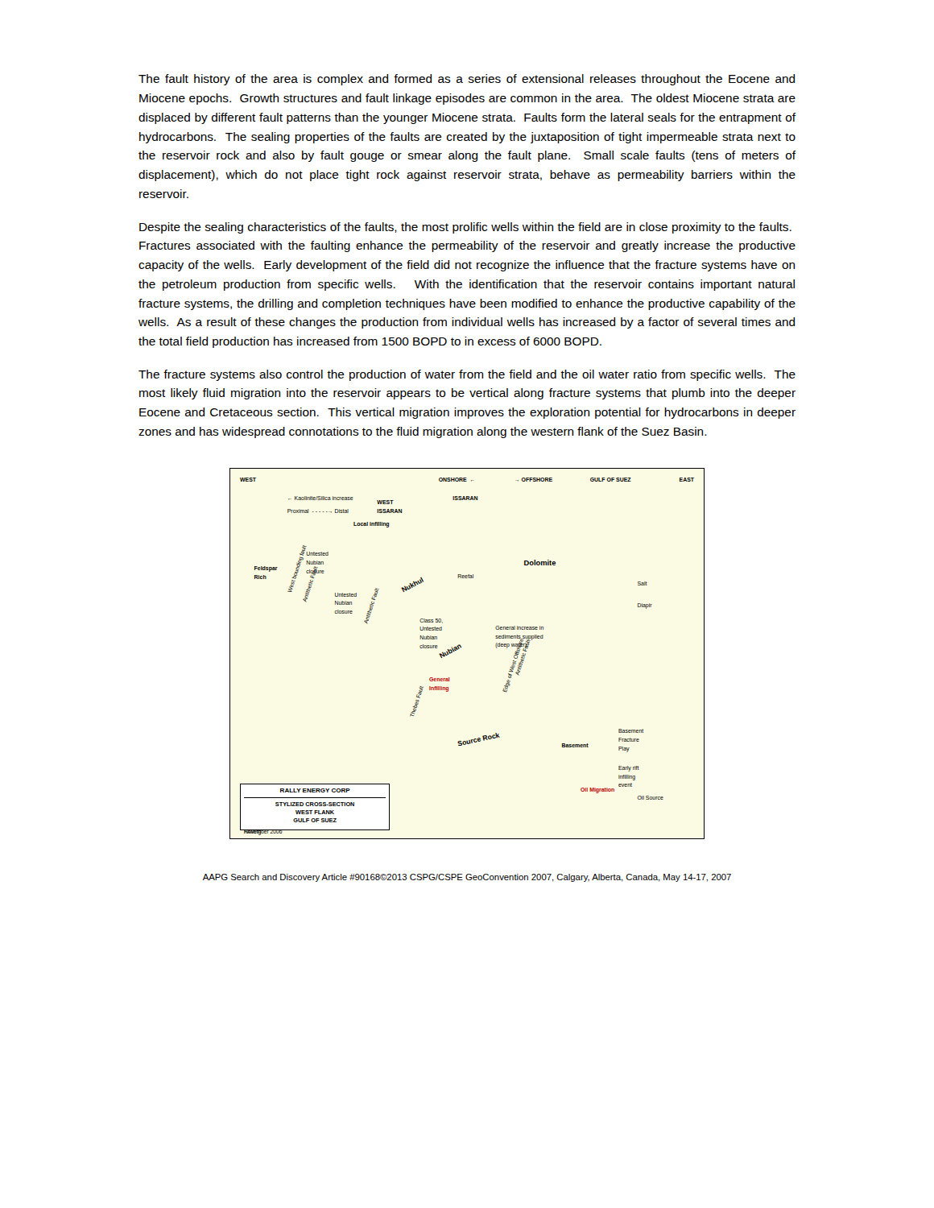The fault history of the area is complex and formed as a series of extensional releases throughout the Eocene and Miocene epochs. Growth structures and fault linkage episodes are common in the area. The oldest Miocene strata are displaced by different fault patterns than the younger Miocene strata. Faults form the lateral seals for the entrapment of hydrocarbons. The sealing properties of the faults are created by the juxtaposition of tight impermeable strata next to the reservoir rock and also by fault gouge or smear along the fault plane. Small scale faults (tens of meters of displacement), which do not place tight rock against reservoir strata, behave as permeability barriers within the reservoir.
Despite the sealing characteristics of the faults, the most prolific wells within the field are in close proximity to the faults. Fractures associated with the faulting enhance the permeability of the reservoir and greatly increase the productive capacity of the wells. Early development of the field did not recognize the influence that the fracture systems have on the petroleum production from specific wells. With the identification that the reservoir contains important natural fracture systems, the drilling and completion techniques have been modified to enhance the productive capability of the wells. As a result of these changes the production from individual wells has increased by a factor of several times and the total field production has increased from 1500 BOPD to in excess of 6000 BOPD.
The fracture systems also control the production of water from the field and the oil water ratio from specific wells. The most likely fluid migration into the reservoir appears to be vertical along fracture systems that plumb into the deeper Eocene and Cretaceous section. This vertical migration improves the exploration potential for hydrocarbons in deeper zones and has widespread connotations to the fluid migration along the western flank of the Suez Basin.
WEST ONSHORE ← → OFFSHORE GULF OF SUEZ EAST ← Kaolinite/Silica increase Proximal - - - - -→ Distal WEST
ISSARAN ISSARAN Local infilling Feldspar
Rich Dolomite Nukhul Reefal Nubian Untested
Nubian
closure Untested
Nubian
closure Class 50,
Untested
Nubian
closure General increase in
sediments supplied
(deep water) General
Infilling Source Rock Basement Basement
Fracture
Play Early rift
infilling
event Oil Migration Oil Source Salt Diapir Antithetic Fault Antithetic Fault Antithetic Fault West bounding fault Edge of West Offshore Thebes Fault
RALLY ENERGY CORP
STYLIZED CROSS-SECTION
WEST FLANK
GULF OF SUEZ
November 2006 PAM/tg
AAPG Search and Discovery Article #90168©2013 CSPG/CSPE GeoConvention 2007, Calgary, Alberta, Canada, May 14-17, 2007